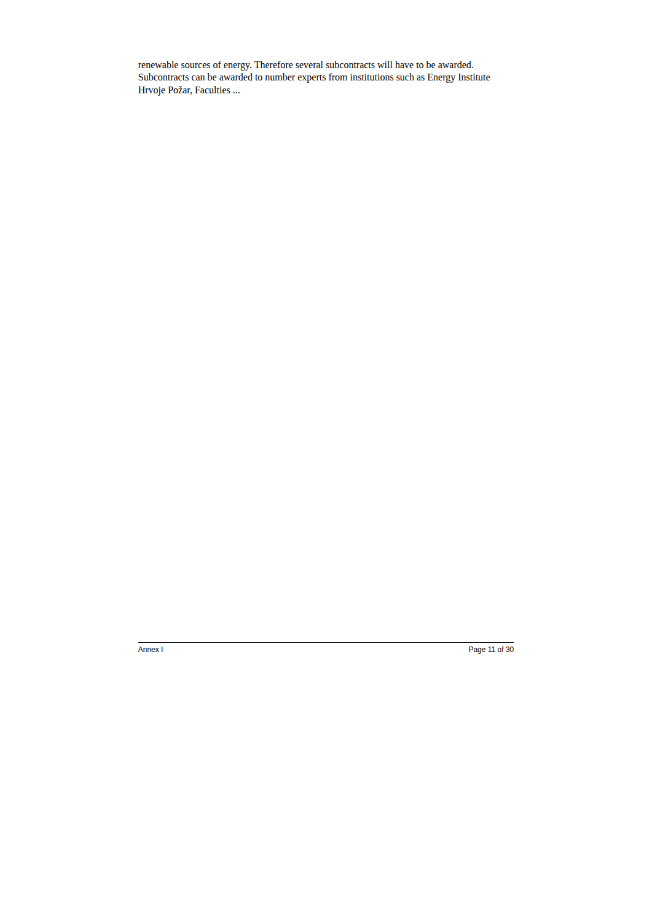renewable sources of energy. Therefore several subcontracts will have to be awarded. Subcontracts can be awarded to number experts from institutions such as Energy Institute Hrvoje Požar, Faculties ...
Annex I Page 11 of 30